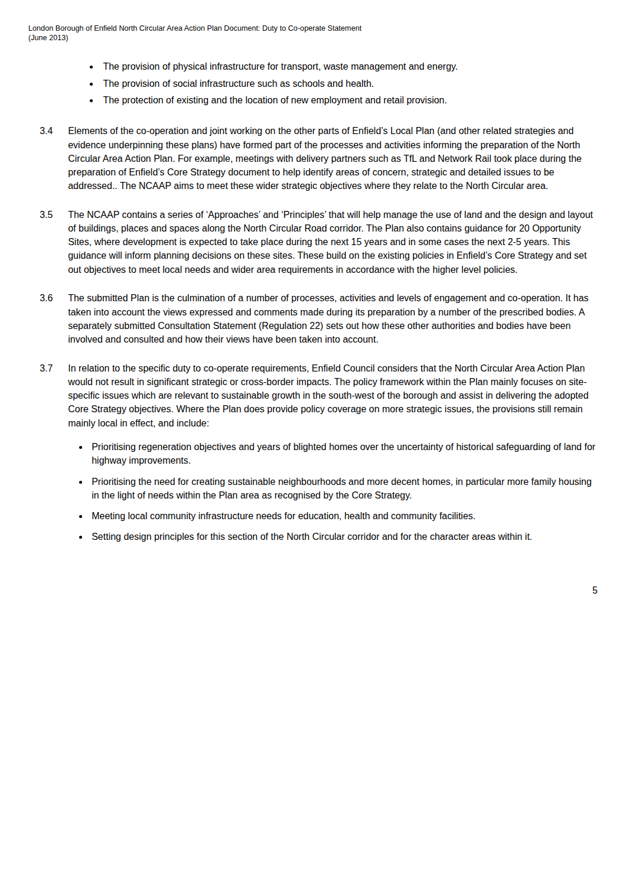London Borough of Enfield North Circular Area Action Plan Document: Duty to Co-operate Statement
(June 2013)
The provision of physical infrastructure for transport, waste management and energy.
The provision of social infrastructure such as schools and health.
The protection of existing and the location of new employment and retail provision.
3.4
Elements of the co-operation and joint working on the other parts of Enfield’s Local Plan (and other related strategies and evidence underpinning these plans) have formed part of the processes and activities informing the preparation of the North Circular Area Action Plan. For example, meetings with delivery partners such as TfL and Network Rail took place during the preparation of Enfield’s Core Strategy document to help identify areas of concern, strategic and detailed issues to be addressed.. The NCAAP aims to meet these wider strategic objectives where they relate to the North Circular area.
3.5
The NCAAP contains a series of ‘Approaches’ and ‘Principles’ that will help manage the use of land and the design and layout of buildings, places and spaces along the North Circular Road corridor. The Plan also contains guidance for 20 Opportunity Sites, where development is expected to take place during the next 15 years and in some cases the next 2-5 years. This guidance will inform planning decisions on these sites. These build on the existing policies in Enfield’s Core Strategy and set out objectives to meet local needs and wider area requirements in accordance with the higher level policies.
3.6
The submitted Plan is the culmination of a number of processes, activities and levels of engagement and co-operation. It has taken into account the views expressed and comments made during its preparation by a number of the prescribed bodies. A separately submitted Consultation Statement (Regulation 22) sets out how these other authorities and bodies have been involved and consulted and how their views have been taken into account.
3.7
In relation to the specific duty to co-operate requirements, Enfield Council considers that the North Circular Area Action Plan would not result in significant strategic or cross-border impacts. The policy framework within the Plan mainly focuses on site-specific issues which are relevant to sustainable growth in the south-west of the borough and assist in delivering the adopted Core Strategy objectives. Where the Plan does provide policy coverage on more strategic issues, the provisions still remain mainly local in effect, and include:
Prioritising regeneration objectives and years of blighted homes over the uncertainty of historical safeguarding of land for highway improvements.
Prioritising the need for creating sustainable neighbourhoods and more decent homes, in particular more family housing in the light of needs within the Plan area as recognised by the Core Strategy.
Meeting local community infrastructure needs for education, health and community facilities.
Setting design principles for this section of the North Circular corridor and for the character areas within it.
5